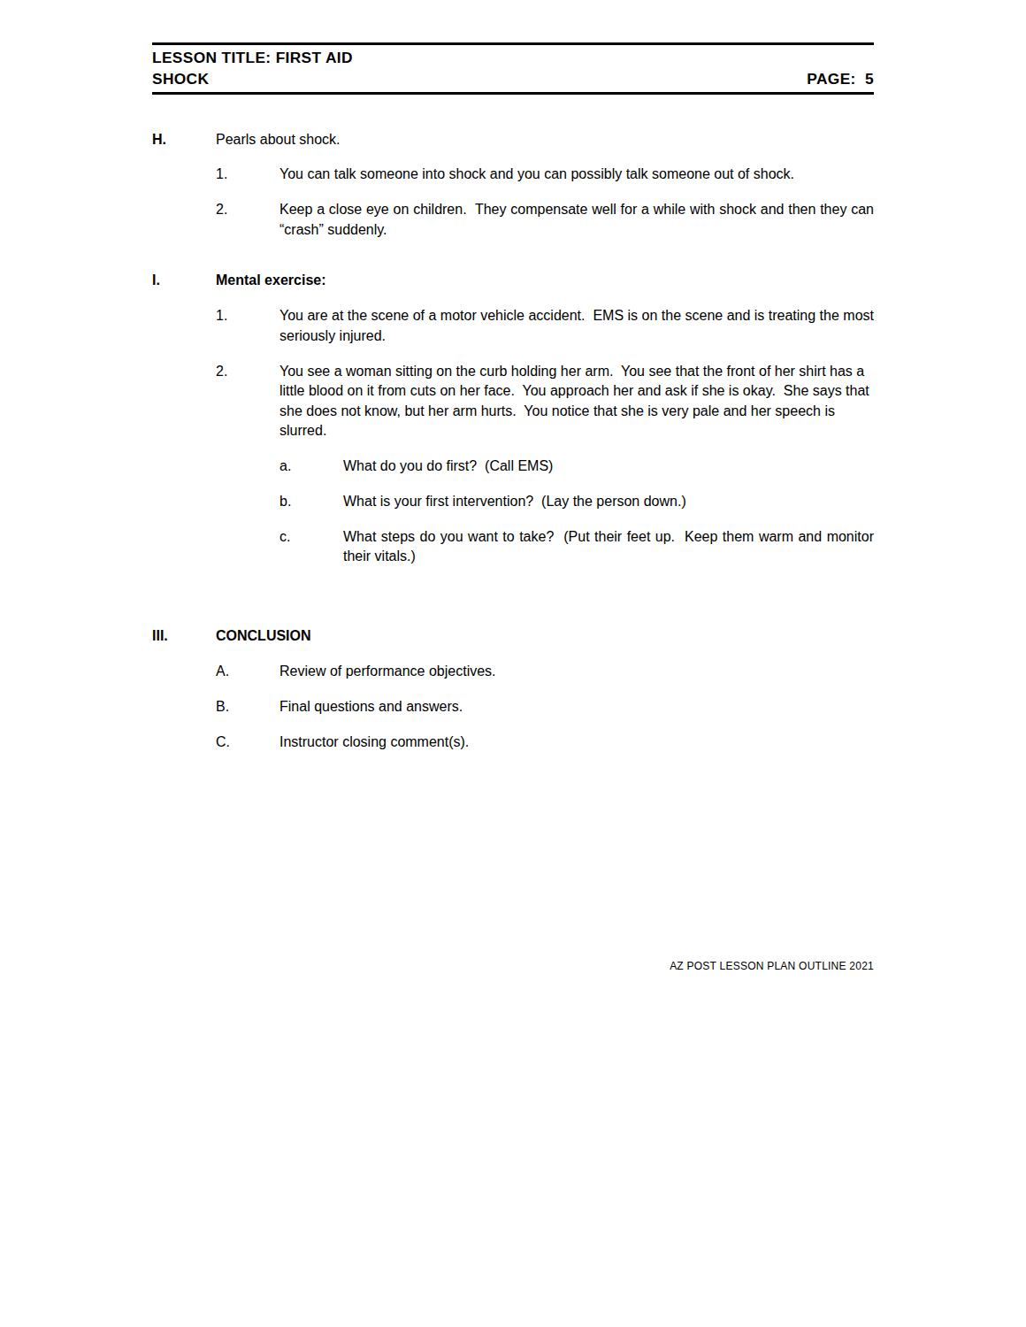LESSON TITLE: FIRST AID
SHOCK PAGE: 5
H.
Pearls about shock.
1. You can talk someone into shock and you can possibly talk someone out of shock.
2. Keep a close eye on children. They compensate well for a while with shock and then they can “crash” suddenly.
I.
Mental exercise:
1. You are at the scene of a motor vehicle accident. EMS is on the scene and is treating the most seriously injured.
2.
You see a woman sitting on the curb holding her arm. You see that the front of her shirt has a little blood on it from cuts on her face. You approach her and ask if she is okay. She says that she does not know, but her arm hurts. You notice that she is very pale and her speech is slurred.
a. What do you do first? (Call EMS)
b. What is your first intervention? (Lay the person down.)
c. What steps do you want to take? (Put their feet up. Keep them warm and monitor their vitals.)
III.
CONCLUSION
A. Review of performance objectives.
B. Final questions and answers.
C. Instructor closing comment(s).
AZ POST LESSON PLAN OUTLINE 2021